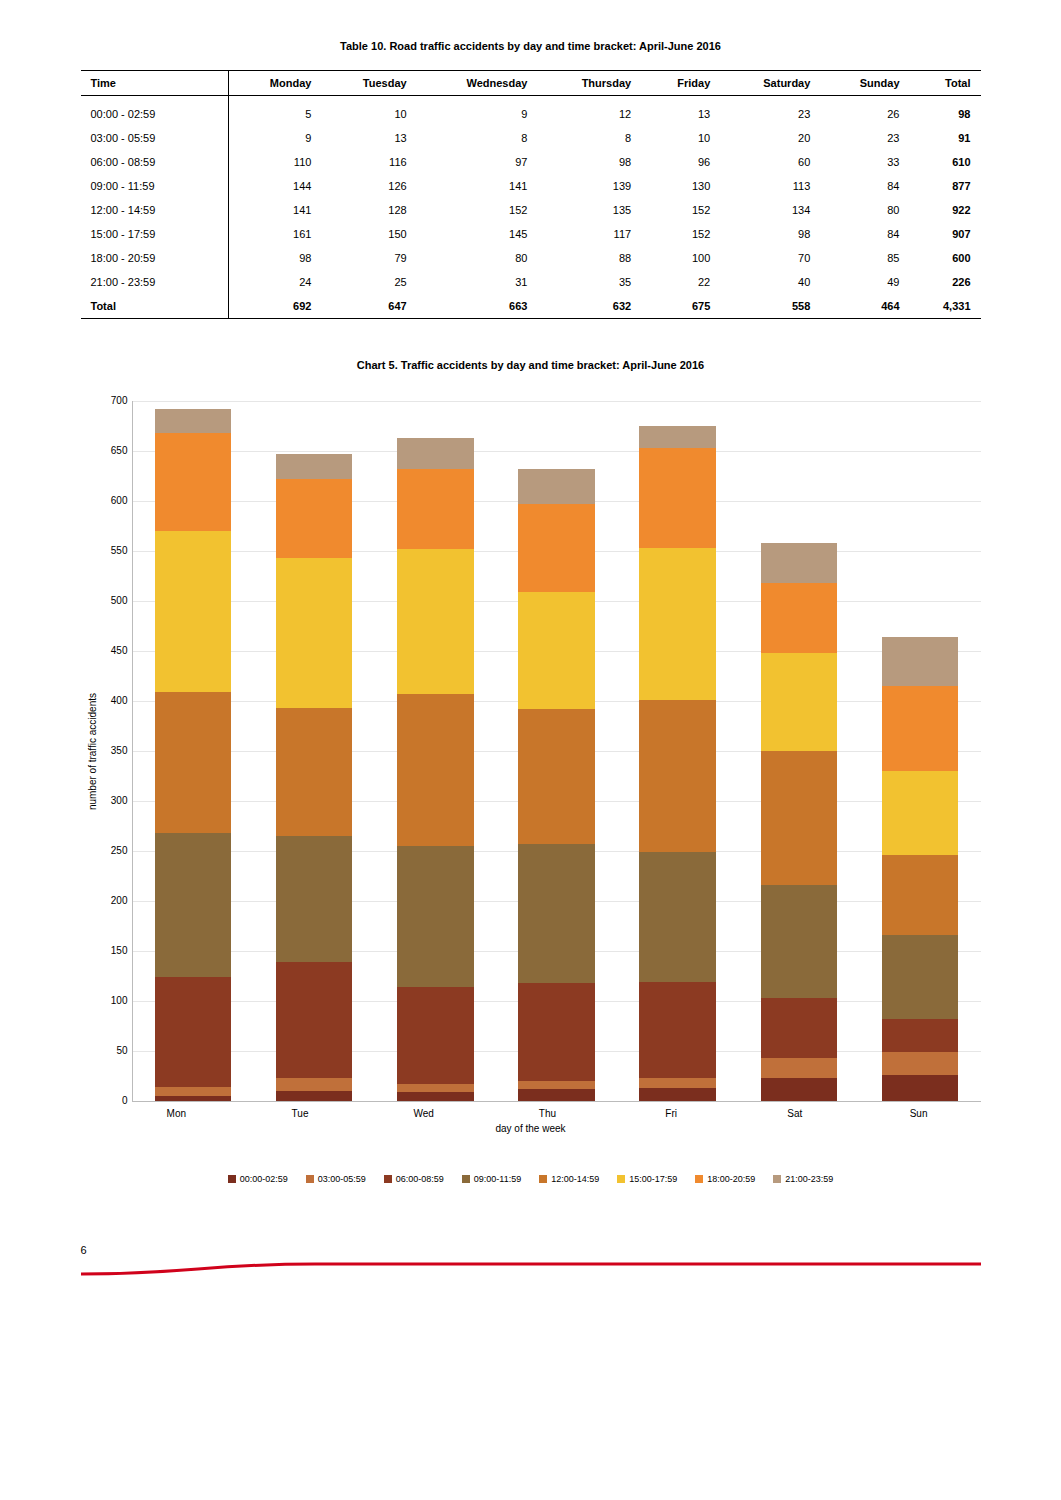Table 10. Road traffic accidents by day and time bracket: April-June 2016
| Time | Monday | Tuesday | Wednesday | Thursday | Friday | Saturday | Sunday | Total |
| --- | --- | --- | --- | --- | --- | --- | --- | --- |
| 00:00 - 02:59 | 5 | 10 | 9 | 12 | 13 | 23 | 26 | 98 |
| 03:00 - 05:59 | 9 | 13 | 8 | 8 | 10 | 20 | 23 | 91 |
| 06:00 - 08:59 | 110 | 116 | 97 | 98 | 96 | 60 | 33 | 610 |
| 09:00 - 11:59 | 144 | 126 | 141 | 139 | 130 | 113 | 84 | 877 |
| 12:00 - 14:59 | 141 | 128 | 152 | 135 | 152 | 134 | 80 | 922 |
| 15:00 - 17:59 | 161 | 150 | 145 | 117 | 152 | 98 | 84 | 907 |
| 18:00 - 20:59 | 98 | 79 | 80 | 88 | 100 | 70 | 85 | 600 |
| 21:00 - 23:59 | 24 | 25 | 31 | 35 | 22 | 40 | 49 | 226 |
| Total | 692 | 647 | 663 | 632 | 675 | 558 | 464 | 4,331 |
Chart 5. Traffic accidents by day and time bracket: April-June 2016
number of traffic accidents
700 650 600 550 500 450 400 350 300 250 200 150 100 50 0
Mon Tue Wed Thu Fri Sat Sun
day of the week
00:00-02:59
03:00-05:59
06:00-08:59
09:00-11:59
12:00-14:59
15:00-17:59
18:00-20:59
21:00-23:59
6